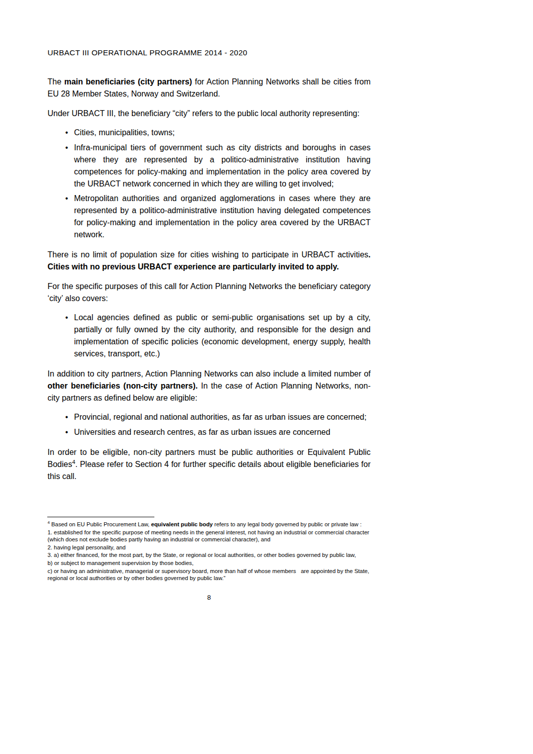URBACT III OPERATIONAL PROGRAMME 2014 - 2020
The main beneficiaries (city partners) for Action Planning Networks shall be cities from EU 28 Member States, Norway and Switzerland.
Under URBACT III, the beneficiary “city” refers to the public local authority representing:
Cities, municipalities, towns;
Infra-municipal tiers of government such as city districts and boroughs in cases where they are represented by a politico-administrative institution having competences for policy-making and implementation in the policy area covered by the URBACT network concerned in which they are willing to get involved;
Metropolitan authorities and organized agglomerations in cases where they are represented by a politico-administrative institution having delegated competences for policy-making and implementation in the policy area covered by the URBACT network.
There is no limit of population size for cities wishing to participate in URBACT activities. Cities with no previous URBACT experience are particularly invited to apply.
For the specific purposes of this call for Action Planning Networks the beneficiary category ‘city’ also covers:
Local agencies defined as public or semi-public organisations set up by a city, partially or fully owned by the city authority, and responsible for the design and implementation of specific policies (economic development, energy supply, health services, transport, etc.)
In addition to city partners, Action Planning Networks can also include a limited number of other beneficiaries (non-city partners). In the case of Action Planning Networks, non-city partners as defined below are eligible:
Provincial, regional and national authorities, as far as urban issues are concerned;
Universities and research centres, as far as urban issues are concerned
In order to be eligible, non-city partners must be public authorities or Equivalent Public Bodies4. Please refer to Section 4 for further specific details about eligible beneficiaries for this call.
4 Based on EU Public Procurement Law, equivalent public body refers to any legal body governed by public or private law :
1. established for the specific purpose of meeting needs in the general interest, not having an industrial or commercial character (which does not exclude bodies partly having an industrial or commercial character), and
2. having legal personality, and
3. a) either financed, for the most part, by the State, or regional or local authorities, or other bodies governed by public law,
b) or subject to management supervision by those bodies,
c) or having an administrative, managerial or supervisory board, more than half of whose members are appointed by the State, regional or local authorities or by other bodies governed by public law.”
8